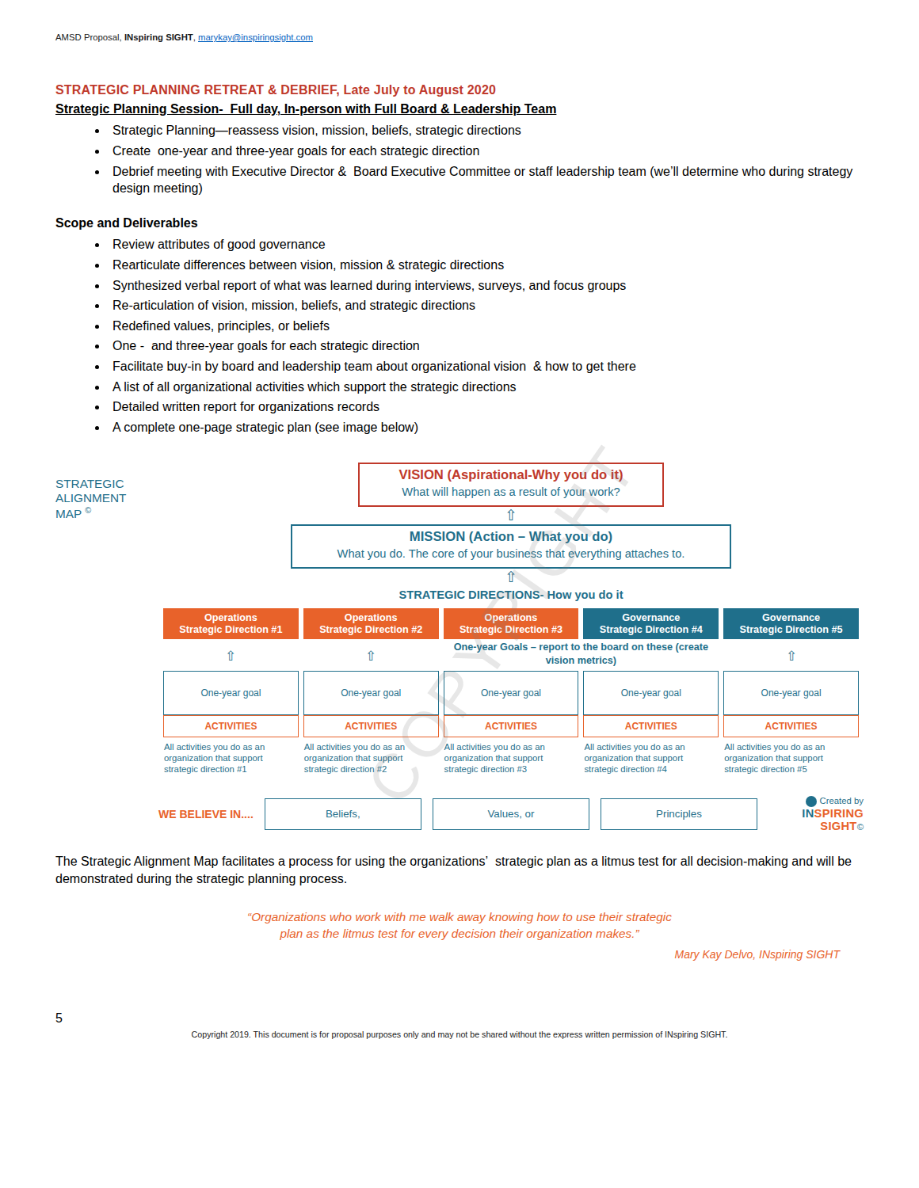AMSD Proposal, INspiring SIGHT, marykay@inspiringsight.com
STRATEGIC PLANNING RETREAT & DEBRIEF, Late July to August 2020
Strategic Planning Session- Full day, In-person with Full Board & Leadership Team
Strategic Planning—reassess vision, mission, beliefs, strategic directions
Create one-year and three-year goals for each strategic direction
Debrief meeting with Executive Director & Board Executive Committee or staff leadership team (we’ll determine who during strategy design meeting)
Scope and Deliverables
Review attributes of good governance
Rearticulate differences between vision, mission & strategic directions
Synthesized verbal report of what was learned during interviews, surveys, and focus groups
Re-articulation of vision, mission, beliefs, and strategic directions
Redefined values, principles, or beliefs
One - and three-year goals for each strategic direction
Facilitate buy-in by board and leadership team about organizational vision & how to get there
A list of all organizational activities which support the strategic directions
Detailed written report for organizations records
A complete one-page strategic plan (see image below)
STRATEGIC
ALIGNMENT
MAP ©
VISION (Aspirational-Why you do it)
What will happen as a result of your work?
⇧
MISSION (Action – What you do)
What you do. The core of your business that everything attaches to.
⇧
STRATEGIC DIRECTIONS- How you do it
| Operations Strategic Direction #1 | Operations Strategic Direction #2 | Operations Strategic Direction #3 | Governance Strategic Direction #4 | Governance Strategic Direction #5 |
| ⇧ | ⇧ | One-year Goals – report to the board on these (create vision metrics) | ⇧ |
| One-year goal | One-year goal | One-year goal | One-year goal | One-year goal |
| ACTIVITIES | ACTIVITIES | ACTIVITIES | ACTIVITIES | ACTIVITIES |
| All activities you do as an organization that support strategic direction #1 | All activities you do as an organization that support strategic direction #2 | All activities you do as an organization that support strategic direction #3 | All activities you do as an organization that support strategic direction #4 | All activities you do as an organization that support strategic direction #5 |
WE BELIEVE IN....
Beliefs,
Values, or
Principles
Created by
INSPIRING
SIGHT©
COPYRIGHT
The Strategic Alignment Map facilitates a process for using the organizations’ strategic plan as a litmus test for all decision-making and will be demonstrated during the strategic planning process.
“Organizations who work with me walk away knowing how to use their strategic
plan as the litmus test for every decision their organization makes.” Mary Kay Delvo, INspiring SIGHT
5
Copyright 2019. This document is for proposal purposes only and may not be shared without the express written permission of INspiring SIGHT.